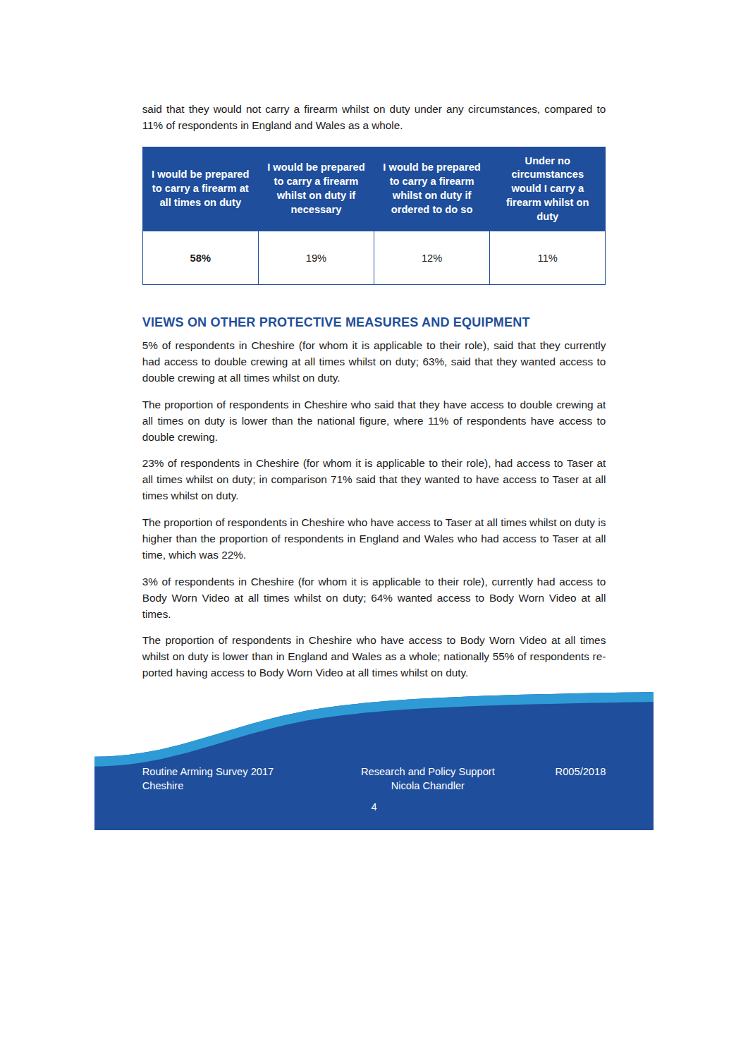said that they would not carry a firearm whilst on duty under any circumstances, compared to 11% of respondents in England and Wales as a whole.
| I would be prepared to carry a firearm at all times on duty | I would be prepared to carry a firearm whilst on duty if necessary | I would be prepared to carry a firearm whilst on duty if ordered to do so | Under no circumstances would I carry a firearm whilst on duty |
| --- | --- | --- | --- |
| 58% | 19% | 12% | 11% |
VIEWS ON OTHER PROTECTIVE MEASURES AND EQUIPMENT
5% of respondents in Cheshire (for whom it is applicable to their role), said that they currently had access to double crewing at all times whilst on duty; 63%, said that they wanted access to double crewing at all times whilst on duty.
The proportion of respondents in Cheshire who said that they have access to double crewing at all times on duty is lower than the national figure, where 11% of respondents have access to double crewing.
23% of respondents in Cheshire (for whom it is applicable to their role), had access to Taser at all times whilst on duty; in comparison 71% said that they wanted to have access to Taser at all times whilst on duty.
The proportion of respondents in Cheshire who have access to Taser at all times whilst on duty is higher than the proportion of respondents in England and Wales who had access to Taser at all time, which was 22%.
3% of respondents in Cheshire (for whom it is applicable to their role), currently had access to Body Worn Video at all times whilst on duty; 64% wanted access to Body Worn Video at all times.
The proportion of respondents in Cheshire who have access to Body Worn Video at all times whilst on duty is lower than in England and Wales as a whole; nationally 55% of respondents reported having access to Body Worn Video at all times whilst on duty.
Routine Arming Survey 2017
Cheshire
Research and Policy Support
Nicola Chandler
R005/2018
4